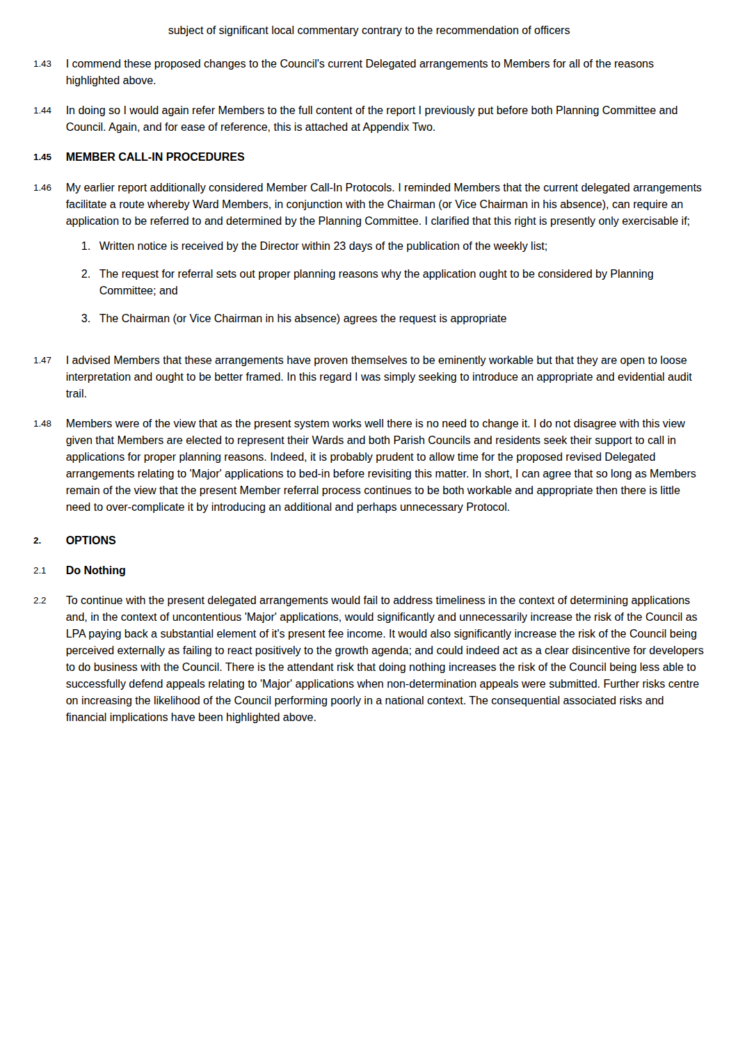subject of significant local commentary contrary to the recommendation of officers
1.43
I commend these proposed changes to the Council's current Delegated arrangements to Members for all of the reasons highlighted above.
1.44
In doing so I would again refer Members to the full content of the report I previously put before both Planning Committee and Council. Again, and for ease of reference, this is attached at Appendix Two.
1.45
MEMBER CALL-IN PROCEDURES
1.46
My earlier report additionally considered Member Call-In Protocols. I reminded Members that the current delegated arrangements facilitate a route whereby Ward Members, in conjunction with the Chairman (or Vice Chairman in his absence), can require an application to be referred to and determined by the Planning Committee. I clarified that this right is presently only exercisable if;
Written notice is received by the Director within 23 days of the publication of the weekly list;
The request for referral sets out proper planning reasons why the application ought to be considered by Planning Committee; and
The Chairman (or Vice Chairman in his absence) agrees the request is appropriate
1.47
I advised Members that these arrangements have proven themselves to be eminently workable but that they are open to loose interpretation and ought to be better framed. In this regard I was simply seeking to introduce an appropriate and evidential audit trail.
1.48
Members were of the view that as the present system works well there is no need to change it. I do not disagree with this view given that Members are elected to represent their Wards and both Parish Councils and residents seek their support to call in applications for proper planning reasons. Indeed, it is probably prudent to allow time for the proposed revised Delegated arrangements relating to 'Major' applications to bed-in before revisiting this matter. In short, I can agree that so long as Members remain of the view that the present Member referral process continues to be both workable and appropriate then there is little need to over-complicate it by introducing an additional and perhaps unnecessary Protocol.
2.
OPTIONS
2.1
Do Nothing
2.2
To continue with the present delegated arrangements would fail to address timeliness in the context of determining applications and, in the context of uncontentious 'Major' applications, would significantly and unnecessarily increase the risk of the Council as LPA paying back a substantial element of it's present fee income. It would also significantly increase the risk of the Council being perceived externally as failing to react positively to the growth agenda; and could indeed act as a clear disincentive for developers to do business with the Council. There is the attendant risk that doing nothing increases the risk of the Council being less able to successfully defend appeals relating to 'Major' applications when non-determination appeals were submitted. Further risks centre on increasing the likelihood of the Council performing poorly in a national context. The consequential associated risks and financial implications have been highlighted above.